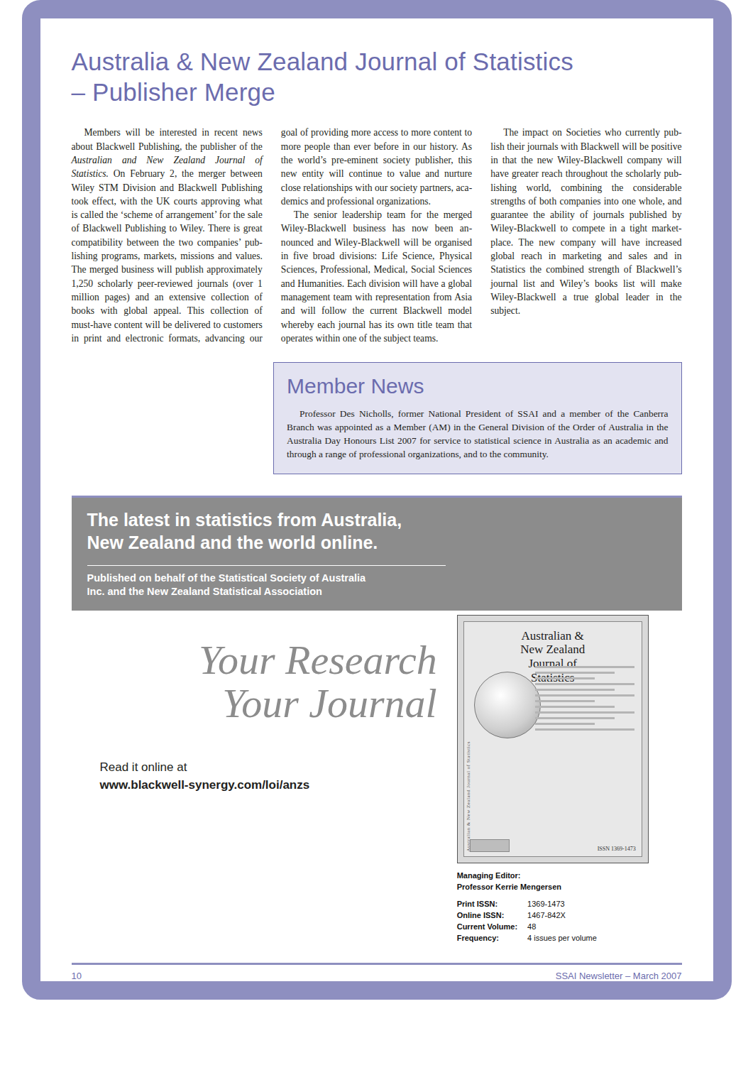Australia & New Zealand Journal of Statistics
– Publisher Merge
Members will be interested in recent news about Blackwell Publishing, the publisher of the Australian and New Zealand Journal of Statistics. On February 2, the merger between Wiley STM Division and Blackwell Publishing took effect, with the UK courts approving what is called the ‘scheme of arrangement’ for the sale of Blackwell Publishing to Wiley. There is great compatibility between the two companies’ publishing programs, markets, missions and values. The merged business will publish approximately 1,250 scholarly peer-reviewed journals (over 1 million pages) and an extensive collection of books with global appeal. This collection of must-have content will be delivered to customers in print and electronic formats, advancing our goal of providing more access to more content to more people than ever before in our history. As the world’s pre-eminent society publisher, this new entity will continue to value and nurture close relationships with our society partners, academics and professional organizations.
The senior leadership team for the merged Wiley-Blackwell business has now been announced and Wiley-Blackwell will be organised in five broad divisions: Life Science, Physical Sciences, Professional, Medical, Social Sciences and Humanities. Each division will have a global management team with representation from Asia and will follow the current Blackwell model whereby each journal has its own title team that operates within one of the subject teams.
The impact on Societies who currently publish their journals with Blackwell will be positive in that the new Wiley-Blackwell company will have greater reach throughout the scholarly publishing world, combining the considerable strengths of both companies into one whole, and guarantee the ability of journals published by Wiley-Blackwell to compete in a tight marketplace. The new company will have increased global reach in marketing and sales and in Statistics the combined strength of Blackwell’s journal list and Wiley’s books list will make Wiley-Blackwell a true global leader in the subject.
Member News
Professor Des Nicholls, former National President of SSAI and a member of the Canberra Branch was appointed as a Member (AM) in the General Division of the Order of Australia in the Australia Day Honours List 2007 for service to statistical science in Australia as an academic and through a range of professional organizations, and to the community.
The latest in statistics from Australia,
New Zealand and the world online.
Published on behalf of the Statistical Society of Australia
Inc. and the New Zealand Statistical Association
Your Research
Your Journal
Read it online at
www.blackwell-synergy.com/loi/anzs
Australian &
New Zealand
Journal of
Statistics
Australian & New Zealand Journal of Statistics
ISSN 1369-1473
Managing Editor:
Professor Kerrie Mengersen
| Print ISSN: | 1369-1473 |
| Online ISSN: | 1467-842X |
| Current Volume: | 48 |
| Frequency: | 4 issues per volume |
10
SSAI Newsletter – March 2007